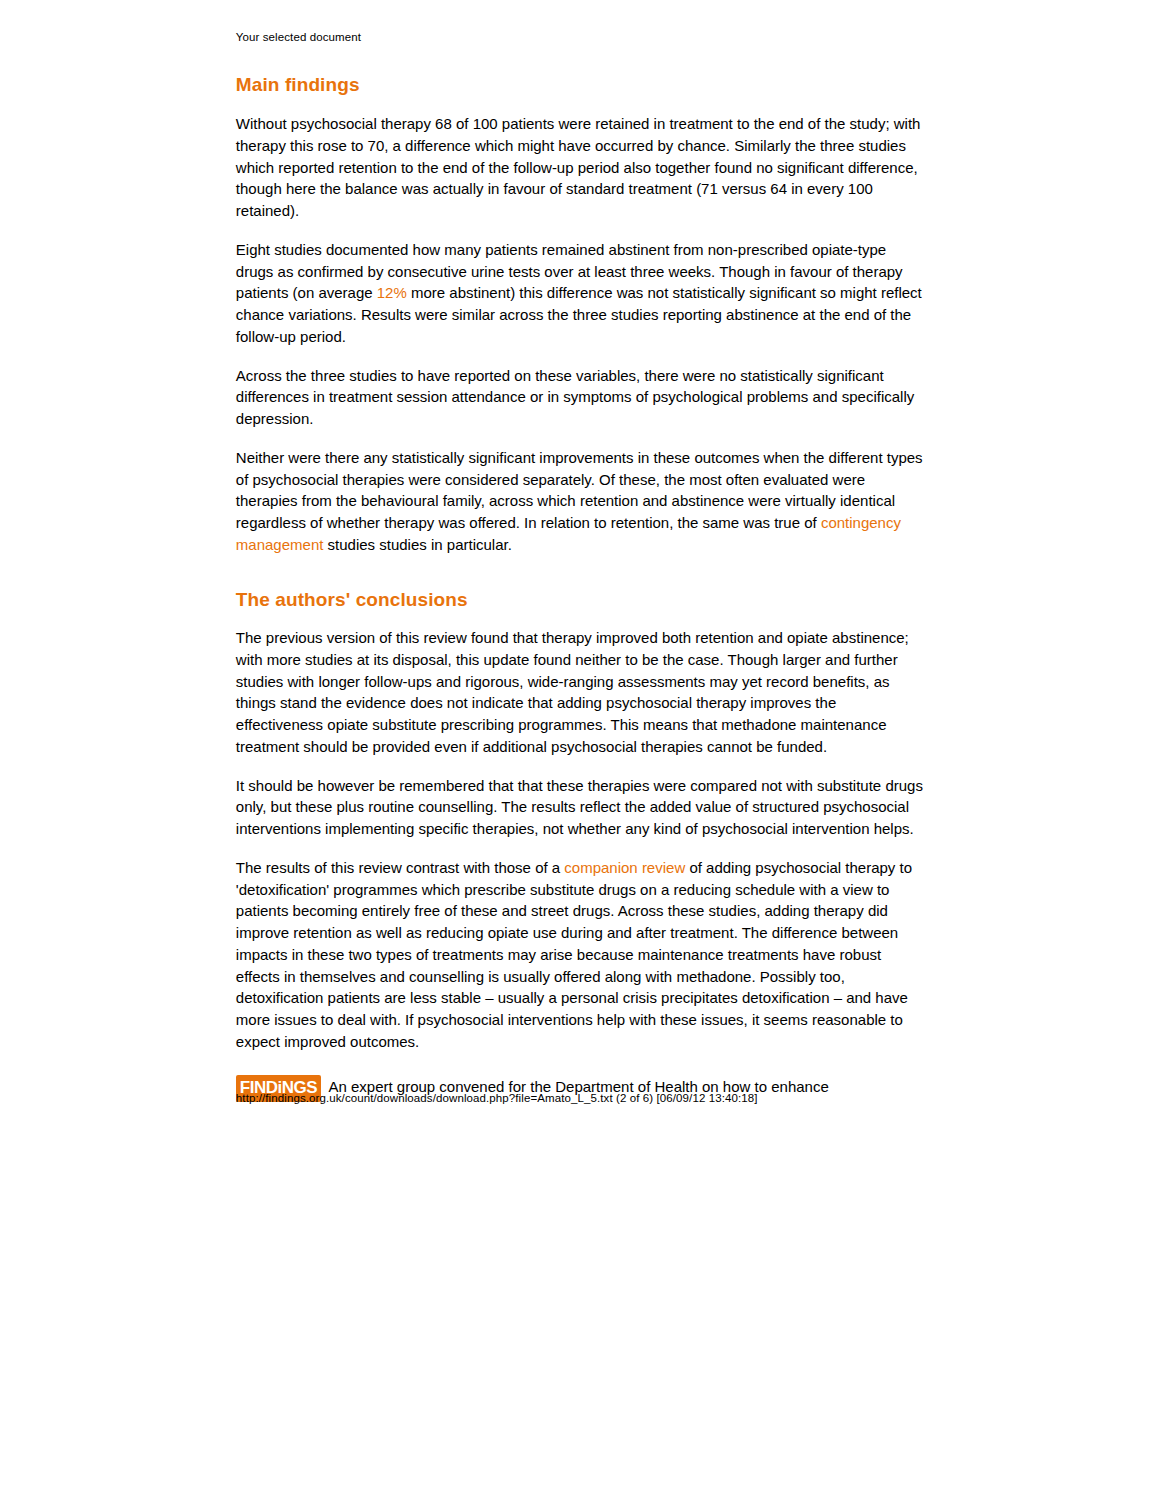Your selected document
Main findings
Without psychosocial therapy 68 of 100 patients were retained in treatment to the end of the study; with therapy this rose to 70, a difference which might have occurred by chance. Similarly the three studies which reported retention to the end of the follow-up period also together found no significant difference, though here the balance was actually in favour of standard treatment (71 versus 64 in every 100 retained).
Eight studies documented how many patients remained abstinent from non-prescribed opiate-type drugs as confirmed by consecutive urine tests over at least three weeks. Though in favour of therapy patients (on average 12% more abstinent) this difference was not statistically significant so might reflect chance variations. Results were similar across the three studies reporting abstinence at the end of the follow-up period.
Across the three studies to have reported on these variables, there were no statistically significant differences in treatment session attendance or in symptoms of psychological problems and specifically depression.
Neither were there any statistically significant improvements in these outcomes when the different types of psychosocial therapies were considered separately. Of these, the most often evaluated were therapies from the behavioural family, across which retention and abstinence were virtually identical regardless of whether therapy was offered. In relation to retention, the same was true of contingency management studies studies in particular.
The authors' conclusions
The previous version of this review found that therapy improved both retention and opiate abstinence; with more studies at its disposal, this update found neither to be the case. Though larger and further studies with longer follow-ups and rigorous, wide-ranging assessments may yet record benefits, as things stand the evidence does not indicate that adding psychosocial therapy improves the effectiveness opiate substitute prescribing programmes. This means that methadone maintenance treatment should be provided even if additional psychosocial therapies cannot be funded.
It should be however be remembered that that these therapies were compared not with substitute drugs only, but these plus routine counselling. The results reflect the added value of structured psychosocial interventions implementing specific therapies, not whether any kind of psychosocial intervention helps.
The results of this review contrast with those of a companion review of adding psychosocial therapy to 'detoxification' programmes which prescribe substitute drugs on a reducing schedule with a view to patients becoming entirely free of these and street drugs. Across these studies, adding therapy did improve retention as well as reducing opiate use during and after treatment. The difference between impacts in these two types of treatments may arise because maintenance treatments have robust effects in themselves and counselling is usually offered along with methadone. Possibly too, detoxification patients are less stable – usually a personal crisis precipitates detoxification – and have more issues to deal with. If psychosocial interventions help with these issues, it seems reasonable to expect improved outcomes.
FINDi NGS An expert group convened for the Department of Health on how to enhance
http://findings.org.uk/count/downloads/download.php?file=Amato_L_5.txt (2 of 6) [06/09/12 13:40:18]